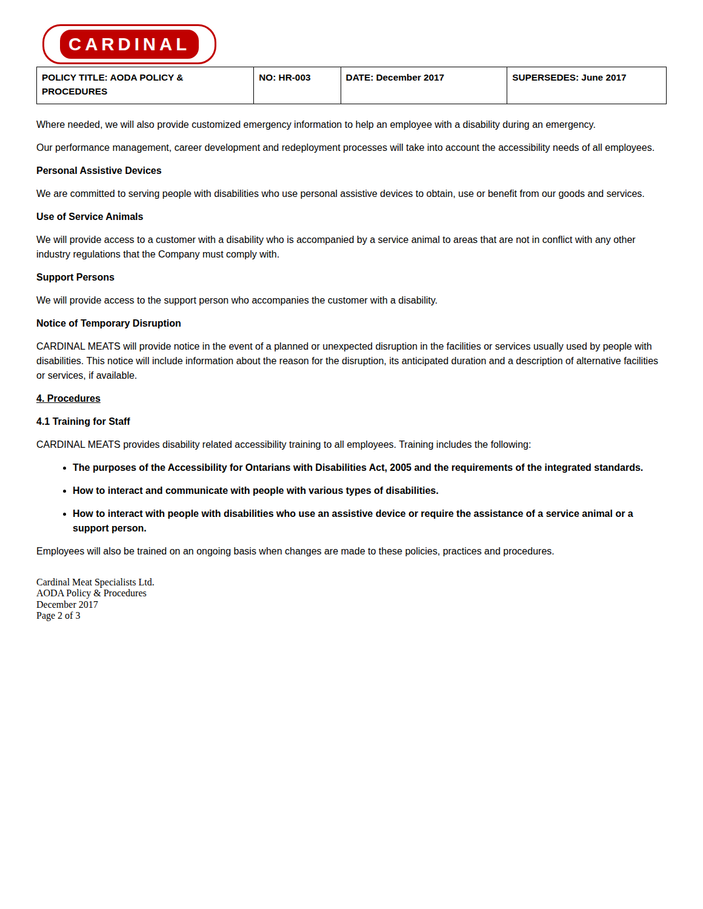CARDINAL
| POLICY TITLE: AODA POLICY & PROCEDURES | NO: HR-003 | DATE: December 2017 | SUPERSEDES: June 2017 |
Where needed, we will also provide customized emergency information to help an employee with a disability during an emergency.
Our performance management, career development and redeployment processes will take into account the accessibility needs of all employees.
Personal Assistive Devices
We are committed to serving people with disabilities who use personal assistive devices to obtain, use or benefit from our goods and services.
Use of Service Animals
We will provide access to a customer with a disability who is accompanied by a service animal to areas that are not in conflict with any other industry regulations that the Company must comply with.
Support Persons
We will provide access to the support person who accompanies the customer with a disability.
Notice of Temporary Disruption
CARDINAL MEATS will provide notice in the event of a planned or unexpected disruption in the facilities or services usually used by people with disabilities. This notice will include information about the reason for the disruption, its anticipated duration and a description of alternative facilities or services, if available.
4. Procedures
4.1 Training for Staff
CARDINAL MEATS provides disability related accessibility training to all employees. Training includes the following:
The purposes of the Accessibility for Ontarians with Disabilities Act, 2005 and the requirements of the integrated standards.
How to interact and communicate with people with various types of disabilities.
How to interact with people with disabilities who use an assistive device or require the assistance of a service animal or a support person.
Employees will also be trained on an ongoing basis when changes are made to these policies, practices and procedures.
Cardinal Meat Specialists Ltd.
AODA Policy & Procedures
December 2017
Page 2 of 3